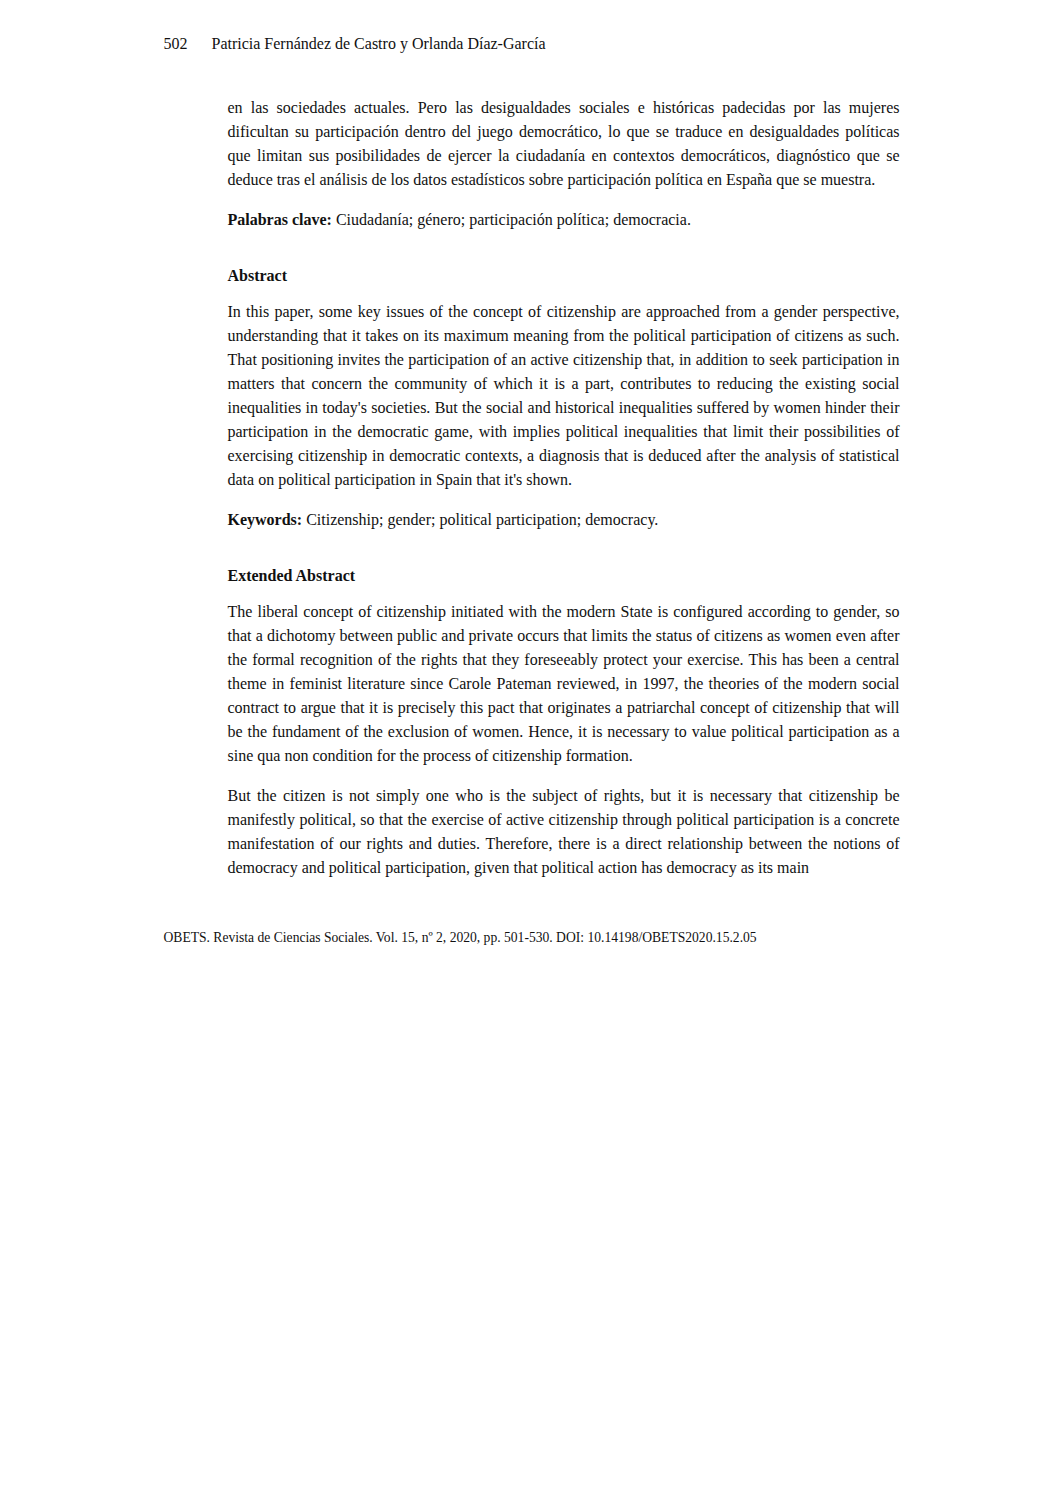502 Patricia Fernández de Castro y Orlanda Díaz-García
en las sociedades actuales. Pero las desigualdades sociales e históricas padecidas por las mujeres dificultan su participación dentro del juego democrático, lo que se traduce en desigualdades políticas que limitan sus posibilidades de ejercer la ciudadanía en contextos democráticos, diagnóstico que se deduce tras el análisis de los datos estadísticos sobre participación política en España que se muestra.
Palabras clave: Ciudadanía; género; participación política; democracia.
Abstract
In this paper, some key issues of the concept of citizenship are approached from a gender perspective, understanding that it takes on its maximum meaning from the political participation of citizens as such. That positioning invites the participation of an active citizenship that, in addition to seek participation in matters that concern the community of which it is a part, contributes to reducing the existing social inequalities in today's societies. But the social and historical inequalities suffered by women hinder their participation in the democratic game, with implies political inequalities that limit their possibilities of exercising citizenship in democratic contexts, a diagnosis that is deduced after the analysis of statistical data on political participation in Spain that it's shown.
Keywords: Citizenship; gender; political participation; democracy.
Extended Abstract
The liberal concept of citizenship initiated with the modern State is configured according to gender, so that a dichotomy between public and private occurs that limits the status of citizens as women even after the formal recognition of the rights that they foreseeably protect your exercise. This has been a central theme in feminist literature since Carole Pateman reviewed, in 1997, the theories of the modern social contract to argue that it is precisely this pact that originates a patriarchal concept of citizenship that will be the fundament of the exclusion of women. Hence, it is necessary to value political participation as a sine qua non condition for the process of citizenship formation.
But the citizen is not simply one who is the subject of rights, but it is necessary that citizenship be manifestly political, so that the exercise of active citizenship through political participation is a concrete manifestation of our rights and duties. Therefore, there is a direct relationship between the notions of democracy and political participation, given that political action has democracy as its main
OBETS. Revista de Ciencias Sociales. Vol. 15, nº 2, 2020, pp. 501-530. DOI: 10.14198/OBETS2020.15.2.05